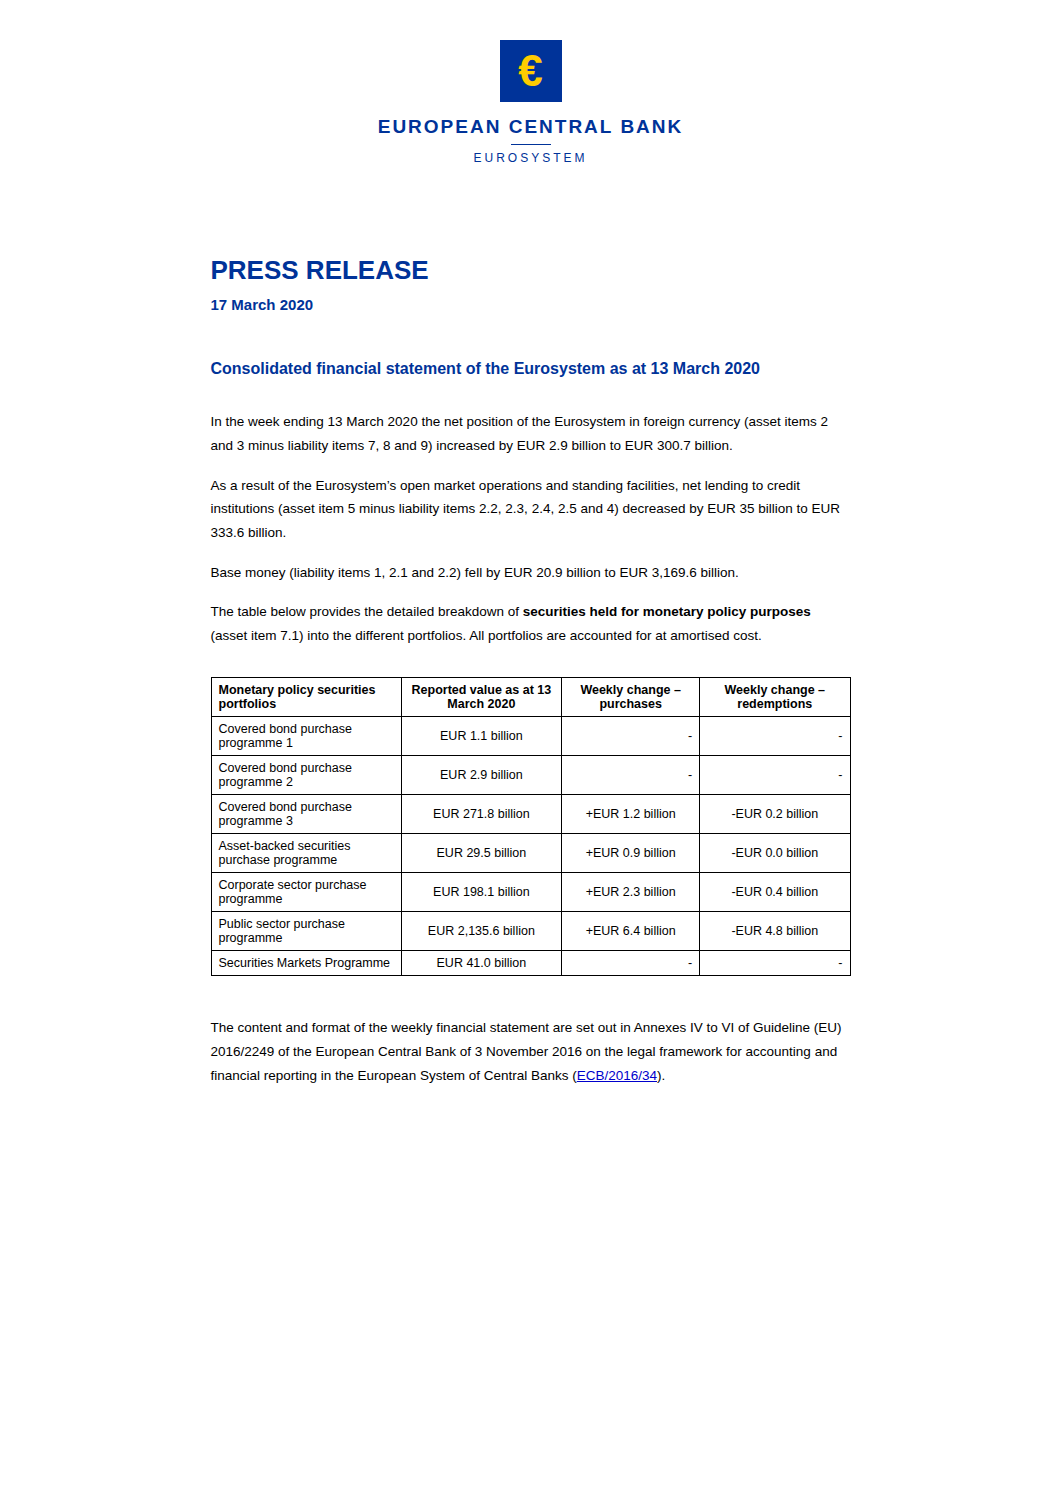€
EUROPEAN CENTRAL BANK
EUROSYSTEM
PRESS RELEASE
17 March 2020
Consolidated financial statement of the Eurosystem as at 13 March 2020
In the week ending 13 March 2020 the net position of the Eurosystem in foreign currency (asset items 2 and 3 minus liability items 7, 8 and 9) increased by EUR 2.9 billion to EUR 300.7 billion.
As a result of the Eurosystem’s open market operations and standing facilities, net lending to credit institutions (asset item 5 minus liability items 2.2, 2.3, 2.4, 2.5 and 4) decreased by EUR 35 billion to EUR 333.6 billion.
Base money (liability items 1, 2.1 and 2.2) fell by EUR 20.9 billion to EUR 3,169.6 billion.
The table below provides the detailed breakdown of securities held for monetary policy purposes (asset item 7.1) into the different portfolios. All portfolios are accounted for at amortised cost.
| Monetary policy securities portfolios | Reported value as at 13 March 2020 | Weekly change – purchases | Weekly change – redemptions |
| --- | --- | --- | --- |
| Covered bond purchase programme 1 | EUR 1.1 billion | - | - |
| Covered bond purchase programme 2 | EUR 2.9 billion | - | - |
| Covered bond purchase programme 3 | EUR 271.8 billion | +EUR 1.2 billion | -EUR 0.2 billion |
| Asset-backed securities purchase programme | EUR 29.5 billion | +EUR 0.9 billion | -EUR 0.0 billion |
| Corporate sector purchase programme | EUR 198.1 billion | +EUR 2.3 billion | -EUR 0.4 billion |
| Public sector purchase programme | EUR 2,135.6 billion | +EUR 6.4 billion | -EUR 4.8 billion |
| Securities Markets Programme | EUR 41.0 billion | - | - |
The content and format of the weekly financial statement are set out in Annexes IV to VI of Guideline (EU) 2016/2249 of the European Central Bank of 3 November 2016 on the legal framework for accounting and financial reporting in the European System of Central Banks (ECB/2016/34).